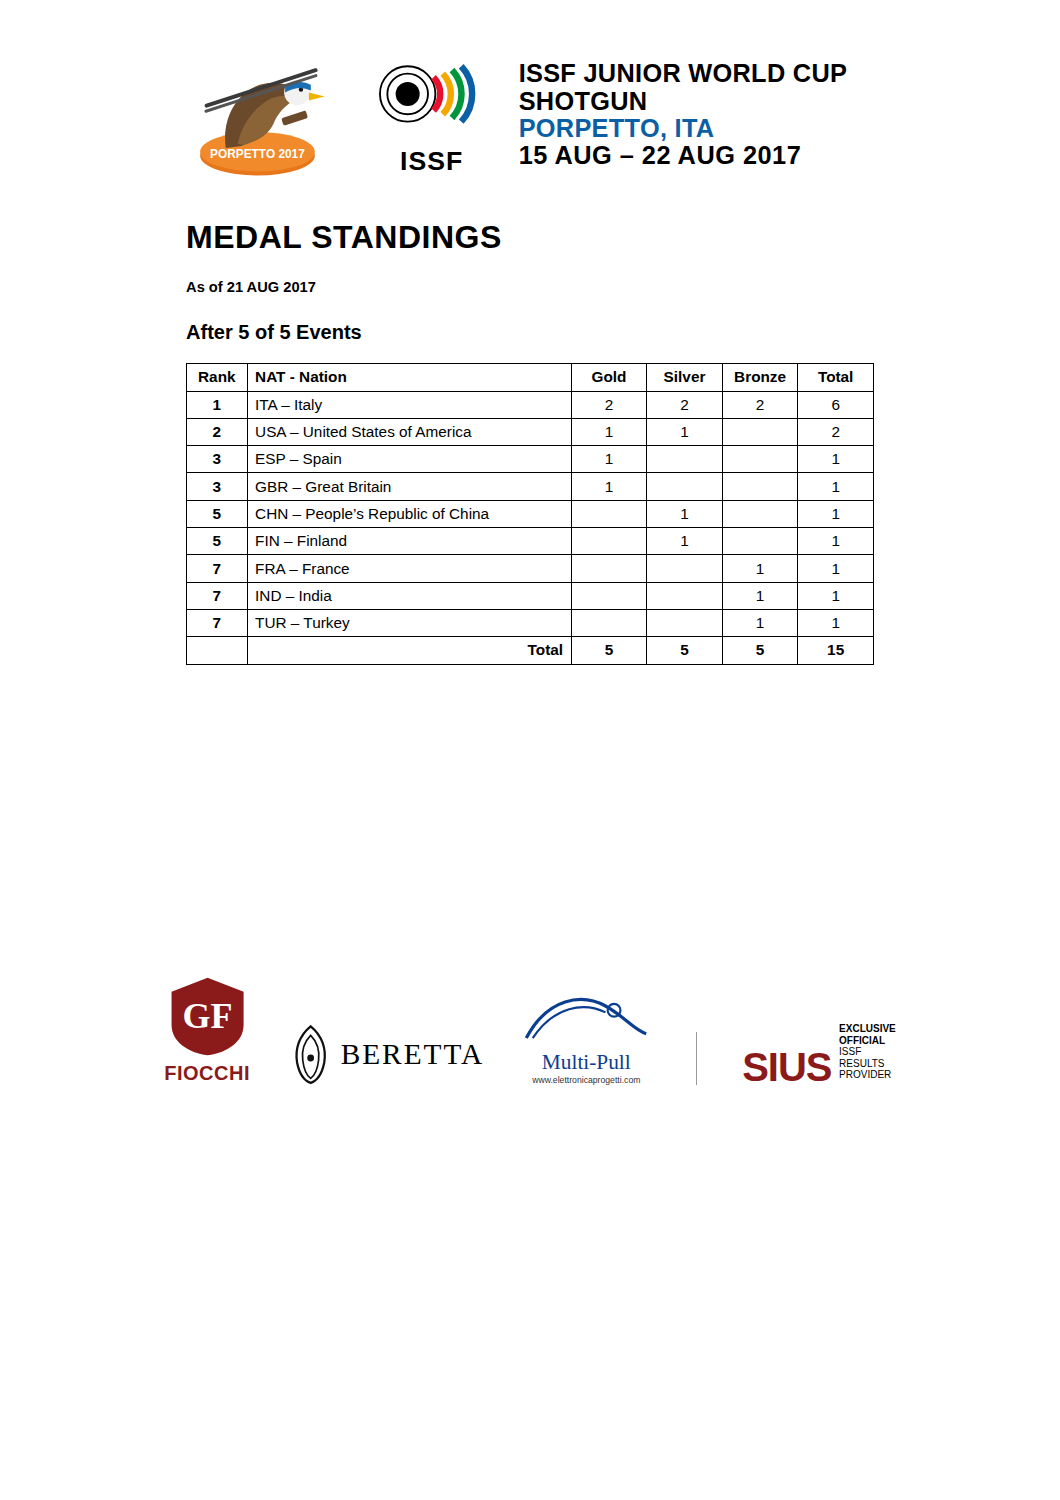PORPETTO 2017
ISSF
ISSF JUNIOR WORLD CUP
SHOTGUN
PORPETTO, ITA
15 AUG – 22 AUG 2017
MEDAL STANDINGS
As of 21 AUG 2017
After 5 of 5 Events
| Rank | NAT - Nation | Gold | Silver | Bronze | Total |
| --- | --- | --- | --- | --- | --- |
| 1 | ITA – Italy | 2 | 2 | 2 | 6 |
| 2 | USA – United States of America | 1 | 1 | | 2 |
| 3 | ESP – Spain | 1 | | | 1 |
| 3 | GBR – Great Britain | 1 | | | 1 |
| 5 | CHN – People’s Republic of China | | 1 | | 1 |
| 5 | FIN – Finland | | 1 | | 1 |
| 7 | FRA – France | | | 1 | 1 |
| 7 | IND – India | | | 1 | 1 |
| 7 | TUR – Turkey | | | 1 | 1 |
| | Total | 5 | 5 | 5 | 15 |
GF
FIOCCHI
BERETTA
Multi-Pull
www.elettronicaprogetti.com
SIUS
EXCLUSIVE OFFICIAL
ISSF RESULTS PROVIDER